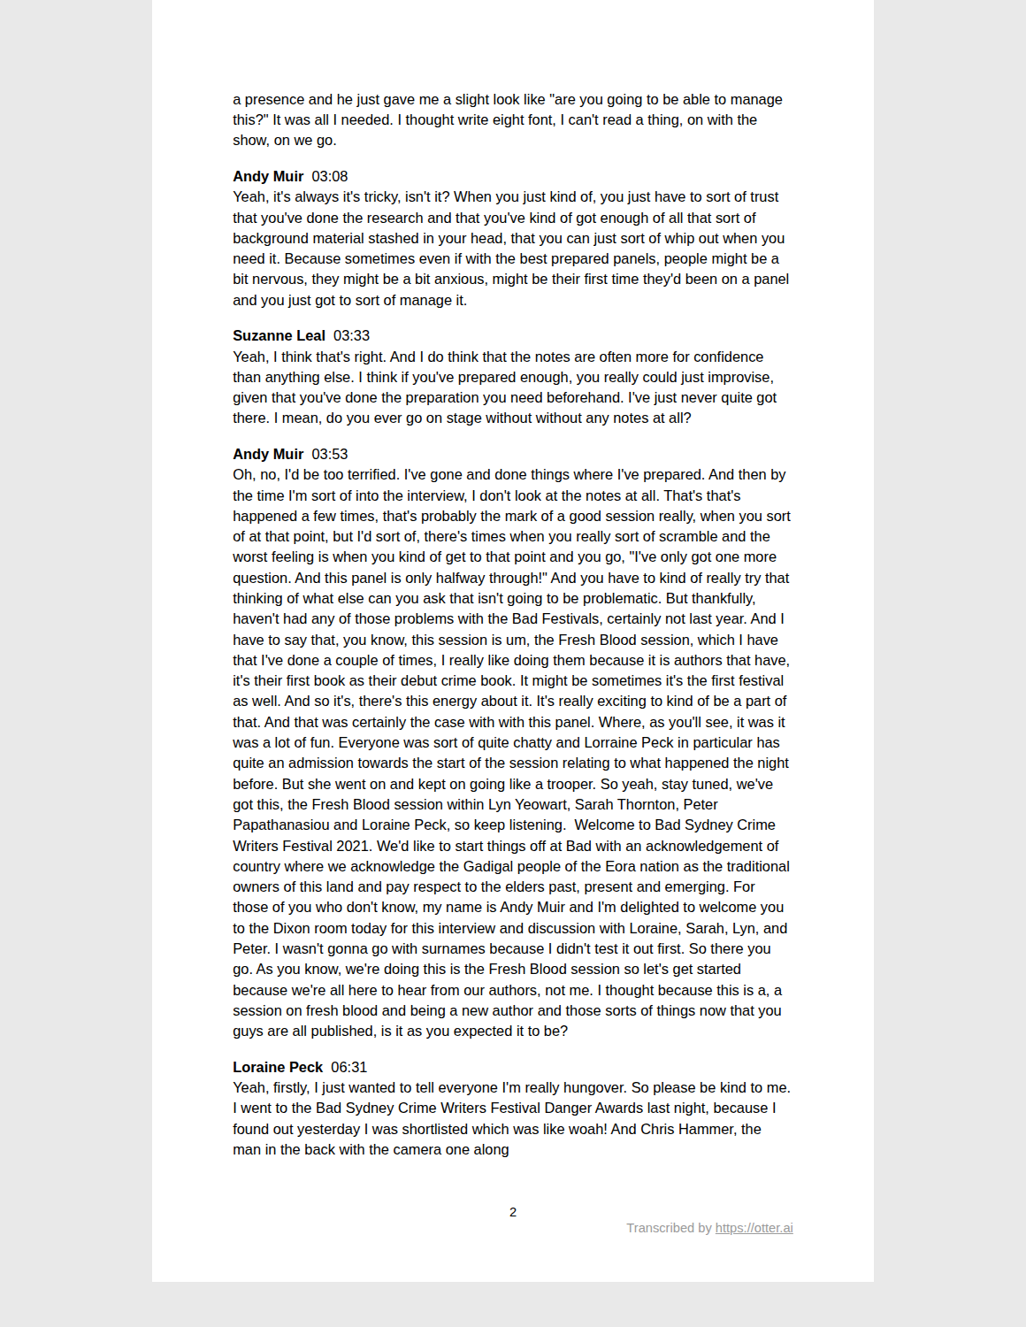a presence and he just gave me a slight look like "are you going to be able to manage this?" It was all I needed. I thought write eight font, I can't read a thing, on with the show, on we go.
Andy Muir 03:08
Yeah, it's always it's tricky, isn't it? When you just kind of, you just have to sort of trust that you've done the research and that you've kind of got enough of all that sort of background material stashed in your head, that you can just sort of whip out when you need it. Because sometimes even if with the best prepared panels, people might be a bit nervous, they might be a bit anxious, might be their first time they'd been on a panel and you just got to sort of manage it.
Suzanne Leal 03:33
Yeah, I think that's right. And I do think that the notes are often more for confidence than anything else. I think if you've prepared enough, you really could just improvise, given that you've done the preparation you need beforehand. I've just never quite got there. I mean, do you ever go on stage without without any notes at all?
Andy Muir 03:53
Oh, no, I'd be too terrified. I've gone and done things where I've prepared. And then by the time I'm sort of into the interview, I don't look at the notes at all. That's that's happened a few times, that's probably the mark of a good session really, when you sort of at that point, but I'd sort of, there's times when you really sort of scramble and the worst feeling is when you kind of get to that point and you go, "I've only got one more question. And this panel is only halfway through!" And you have to kind of really try that thinking of what else can you ask that isn't going to be problematic. But thankfully, haven't had any of those problems with the Bad Festivals, certainly not last year. And I have to say that, you know, this session is um, the Fresh Blood session, which I have that I've done a couple of times, I really like doing them because it is authors that have, it's their first book as their debut crime book. It might be sometimes it's the first festival as well. And so it's, there's this energy about it. It's really exciting to kind of be a part of that. And that was certainly the case with with this panel. Where, as you'll see, it was it was a lot of fun. Everyone was sort of quite chatty and Lorraine Peck in particular has quite an admission towards the start of the session relating to what happened the night before. But she went on and kept on going like a trooper. So yeah, stay tuned, we've got this, the Fresh Blood session within Lyn Yeowart, Sarah Thornton, Peter Papathanasiou and Loraine Peck, so keep listening. Welcome to Bad Sydney Crime Writers Festival 2021. We'd like to start things off at Bad with an acknowledgement of country where we acknowledge the Gadigal people of the Eora nation as the traditional owners of this land and pay respect to the elders past, present and emerging. For those of you who don't know, my name is Andy Muir and I'm delighted to welcome you to the Dixon room today for this interview and discussion with Loraine, Sarah, Lyn, and Peter. I wasn't gonna go with surnames because I didn't test it out first. So there you go. As you know, we're doing this is the Fresh Blood session so let's get started because we're all here to hear from our authors, not me. I thought because this is a, a session on fresh blood and being a new author and those sorts of things now that you guys are all published, is it as you expected it to be?
Loraine Peck 06:31
Yeah, firstly, I just wanted to tell everyone I'm really hungover. So please be kind to me. I went to the Bad Sydney Crime Writers Festival Danger Awards last night, because I found out yesterday I was shortlisted which was like woah! And Chris Hammer, the man in the back with the camera one along
2
Transcribed by https://otter.ai